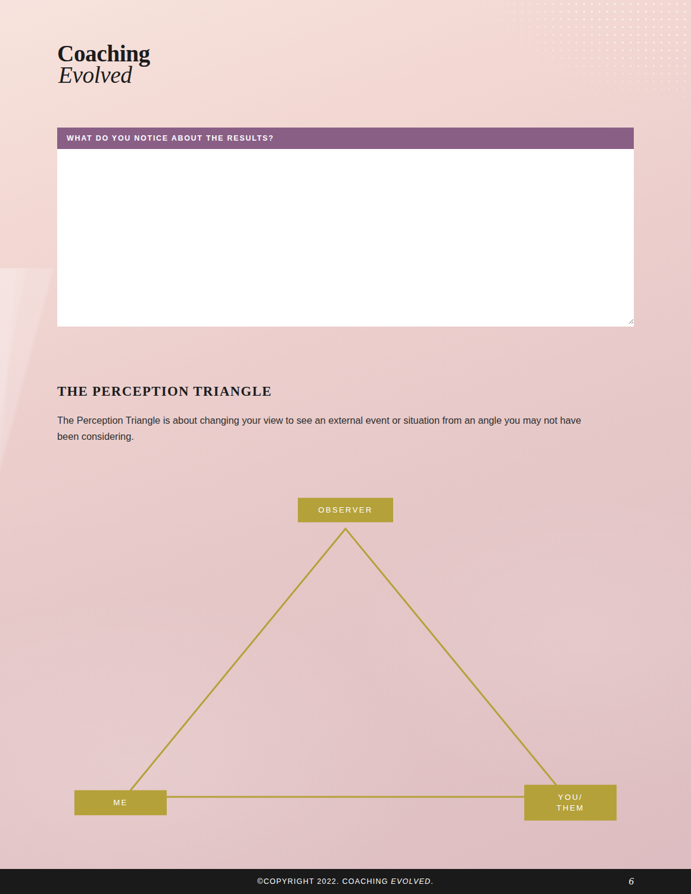Coaching Evolved
What do you notice about the results?
What do you notice about the results?
The Perception Triangle
The Perception Triangle is about changing your view to see an external event or situation from an angle you may not have been considering.
Observer
Me
You/
Them
©Copyright 2022. Coaching Evolved. 6